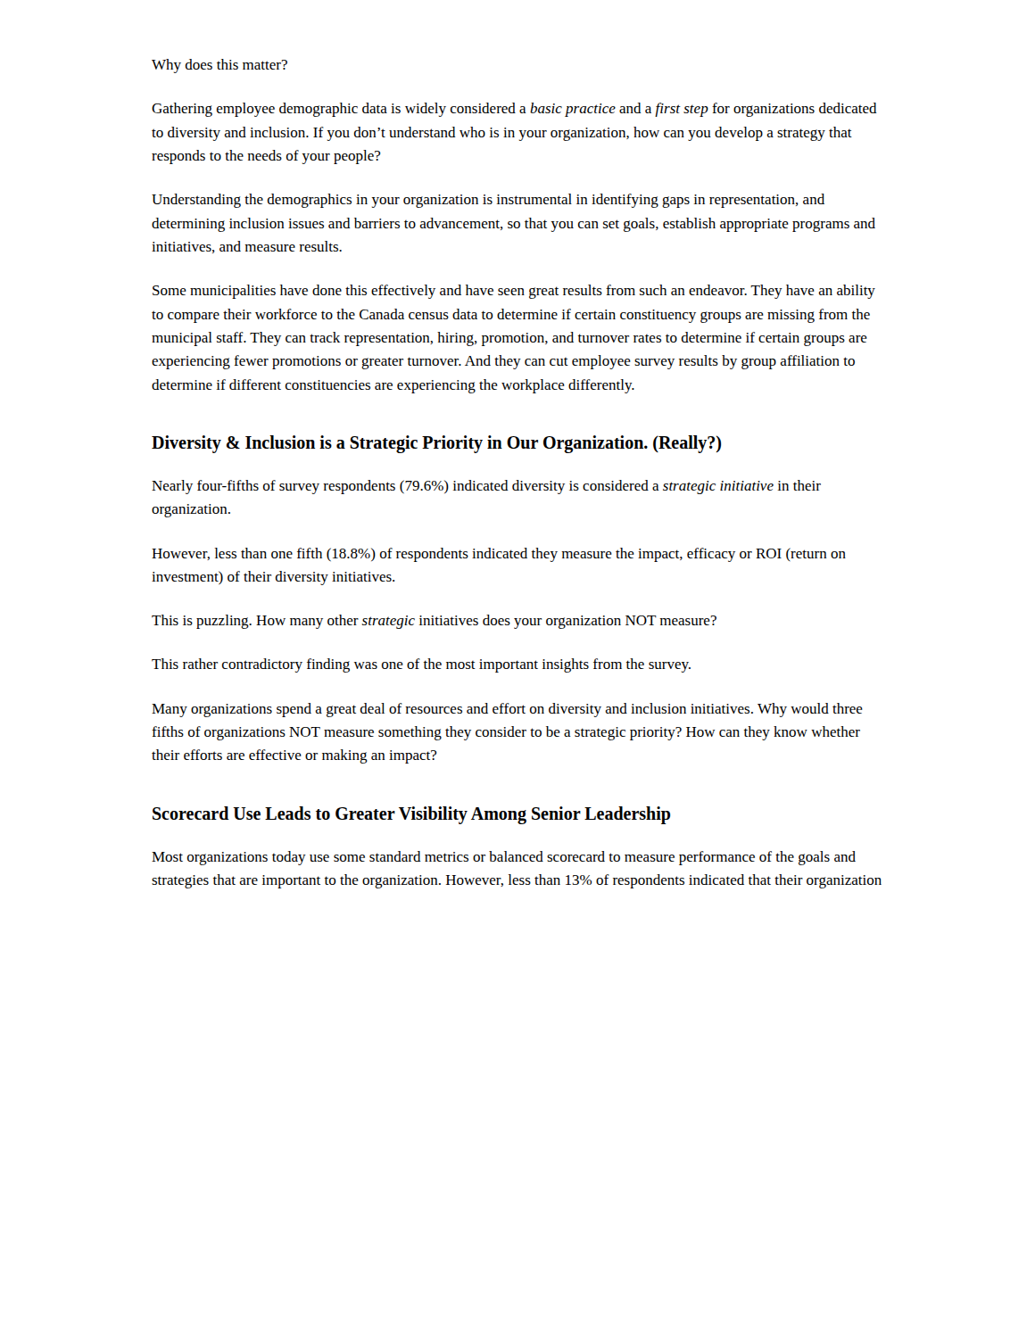Why does this matter?
Gathering employee demographic data is widely considered a basic practice and a first step for organizations dedicated to diversity and inclusion. If you don’t understand who is in your organization, how can you develop a strategy that responds to the needs of your people?
Understanding the demographics in your organization is instrumental in identifying gaps in representation, and determining inclusion issues and barriers to advancement, so that you can set goals, establish appropriate programs and initiatives, and measure results.
Some municipalities have done this effectively and have seen great results from such an endeavor. They have an ability to compare their workforce to the Canada census data to determine if certain constituency groups are missing from the municipal staff. They can track representation, hiring, promotion, and turnover rates to determine if certain groups are experiencing fewer promotions or greater turnover. And they can cut employee survey results by group affiliation to determine if different constituencies are experiencing the workplace differently.
Diversity & Inclusion is a Strategic Priority in Our Organization. (Really?)
Nearly four-fifths of survey respondents (79.6%) indicated diversity is considered a strategic initiative in their organization.
However, less than one fifth (18.8%) of respondents indicated they measure the impact, efficacy or ROI (return on investment) of their diversity initiatives.
This is puzzling. How many other strategic initiatives does your organization NOT measure?
This rather contradictory finding was one of the most important insights from the survey.
Many organizations spend a great deal of resources and effort on diversity and inclusion initiatives. Why would three fifths of organizations NOT measure something they consider to be a strategic priority? How can they know whether their efforts are effective or making an impact?
Scorecard Use Leads to Greater Visibility Among Senior Leadership
Most organizations today use some standard metrics or balanced scorecard to measure performance of the goals and strategies that are important to the organization. However, less than 13% of respondents indicated that their organization